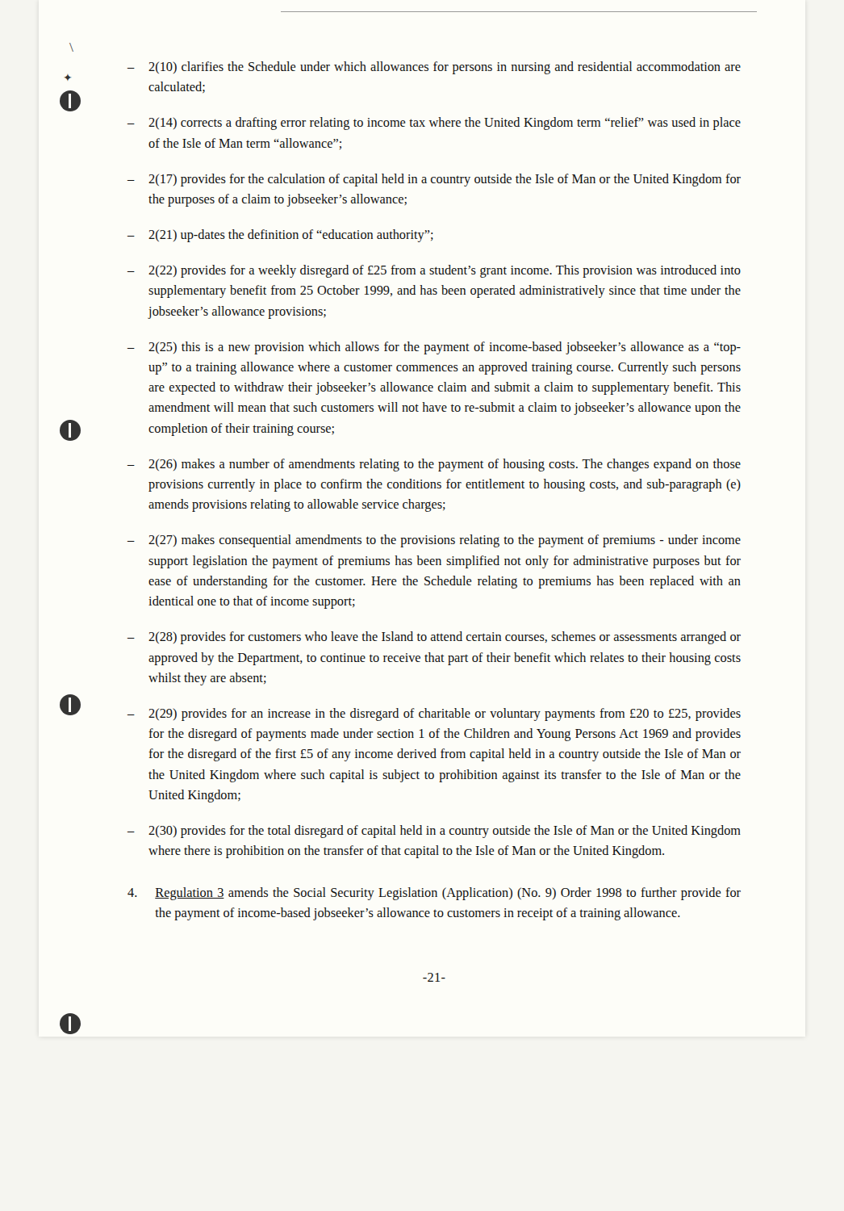\
✦
2(10) clarifies the Schedule under which allowances for persons in nursing and residential accommodation are calculated;
2(14) corrects a drafting error relating to income tax where the United Kingdom term “relief” was used in place of the Isle of Man term “allowance”;
2(17) provides for the calculation of capital held in a country outside the Isle of Man or the United Kingdom for the purposes of a claim to jobseeker’s allowance;
2(21) up-dates the definition of “education authority”;
2(22) provides for a weekly disregard of £25 from a student’s grant income. This provision was introduced into supplementary benefit from 25 October 1999, and has been operated administratively since that time under the jobseeker’s allowance provisions;
2(25) this is a new provision which allows for the payment of income-based jobseeker’s allowance as a “top-up” to a training allowance where a customer commences an approved training course. Currently such persons are expected to withdraw their jobseeker’s allowance claim and submit a claim to supplementary benefit. This amendment will mean that such customers will not have to re-submit a claim to jobseeker’s allowance upon the completion of their training course;
2(26) makes a number of amendments relating to the payment of housing costs. The changes expand on those provisions currently in place to confirm the conditions for entitlement to housing costs, and sub-paragraph (e) amends provisions relating to allowable service charges;
2(27) makes consequential amendments to the provisions relating to the payment of premiums - under income support legislation the payment of premiums has been simplified not only for administrative purposes but for ease of understanding for the customer. Here the Schedule relating to premiums has been replaced with an identical one to that of income support;
2(28) provides for customers who leave the Island to attend certain courses, schemes or assessments arranged or approved by the Department, to continue to receive that part of their benefit which relates to their housing costs whilst they are absent;
2(29) provides for an increase in the disregard of charitable or voluntary payments from £20 to £25, provides for the disregard of payments made under section 1 of the Children and Young Persons Act 1969 and provides for the disregard of the first £5 of any income derived from capital held in a country outside the Isle of Man or the United Kingdom where such capital is subject to prohibition against its transfer to the Isle of Man or the United Kingdom;
2(30) provides for the total disregard of capital held in a country outside the Isle of Man or the United Kingdom where there is prohibition on the transfer of that capital to the Isle of Man or the United Kingdom.
Regulation 3 amends the Social Security Legislation (Application) (No. 9) Order 1998 to further provide for the payment of income-based jobseeker’s allowance to customers in receipt of a training allowance.
-21-